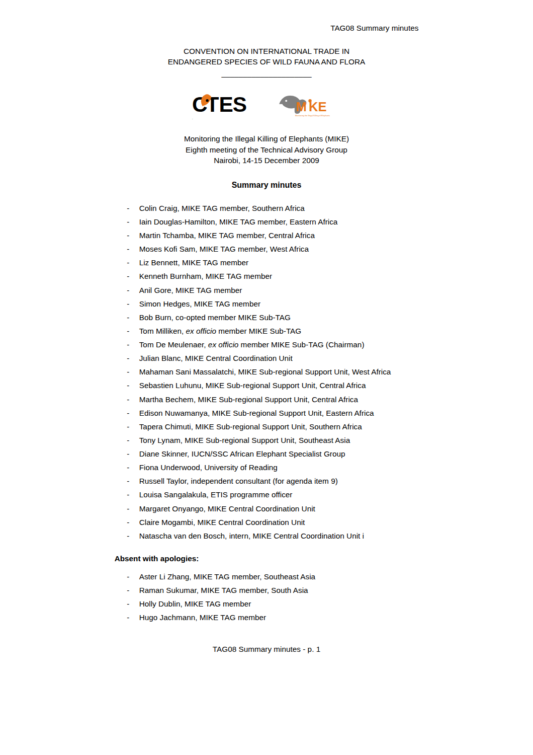TAG08 Summary minutes
CONVENTION ON INTERNATIONAL TRADE IN
ENDANGERED SPECIES OF WILD FAUNA AND FLORA
_____________________
Monitoring the Illegal Killing of Elephants (MIKE)
Eighth meeting of the Technical Advisory Group
Nairobi, 14-15 December 2009
Summary minutes
Colin Craig, MIKE TAG member, Southern Africa
Iain Douglas-Hamilton, MIKE TAG member, Eastern Africa
Martin Tchamba, MIKE TAG member, Central Africa
Moses Kofi Sam, MIKE TAG member, West Africa
Liz Bennett, MIKE TAG member
Kenneth Burnham, MIKE TAG member
Anil Gore, MIKE TAG member
Simon Hedges, MIKE TAG member
Bob Burn, co-opted member MIKE Sub-TAG
Tom Milliken, ex officio member MIKE Sub-TAG
Tom De Meulenaer, ex officio member MIKE Sub-TAG (Chairman)
Julian Blanc, MIKE Central Coordination Unit
Mahaman Sani Massalatchi, MIKE Sub-regional Support Unit, West Africa
Sebastien Luhunu, MIKE Sub-regional Support Unit, Central Africa
Martha Bechem, MIKE Sub-regional Support Unit, Central Africa
Edison Nuwamanya, MIKE Sub-regional Support Unit, Eastern Africa
Tapera Chimuti, MIKE Sub-regional Support Unit, Southern Africa
Tony Lynam, MIKE Sub-regional Support Unit, Southeast Asia
Diane Skinner, IUCN/SSC African Elephant Specialist Group
Fiona Underwood, University of Reading
Russell Taylor, independent consultant (for agenda item 9)
Louisa Sangalakula, ETIS programme officer
Margaret Onyango, MIKE Central Coordination Unit
Claire Mogambi, MIKE Central Coordination Unit
Natascha van den Bosch, intern, MIKE Central Coordination Unit i
Absent with apologies:
Aster Li Zhang, MIKE TAG member, Southeast Asia
Raman Sukumar, MIKE TAG member, South Asia
Holly Dublin, MIKE TAG member
Hugo Jachmann, MIKE TAG member
TAG08 Summary minutes - p. 1